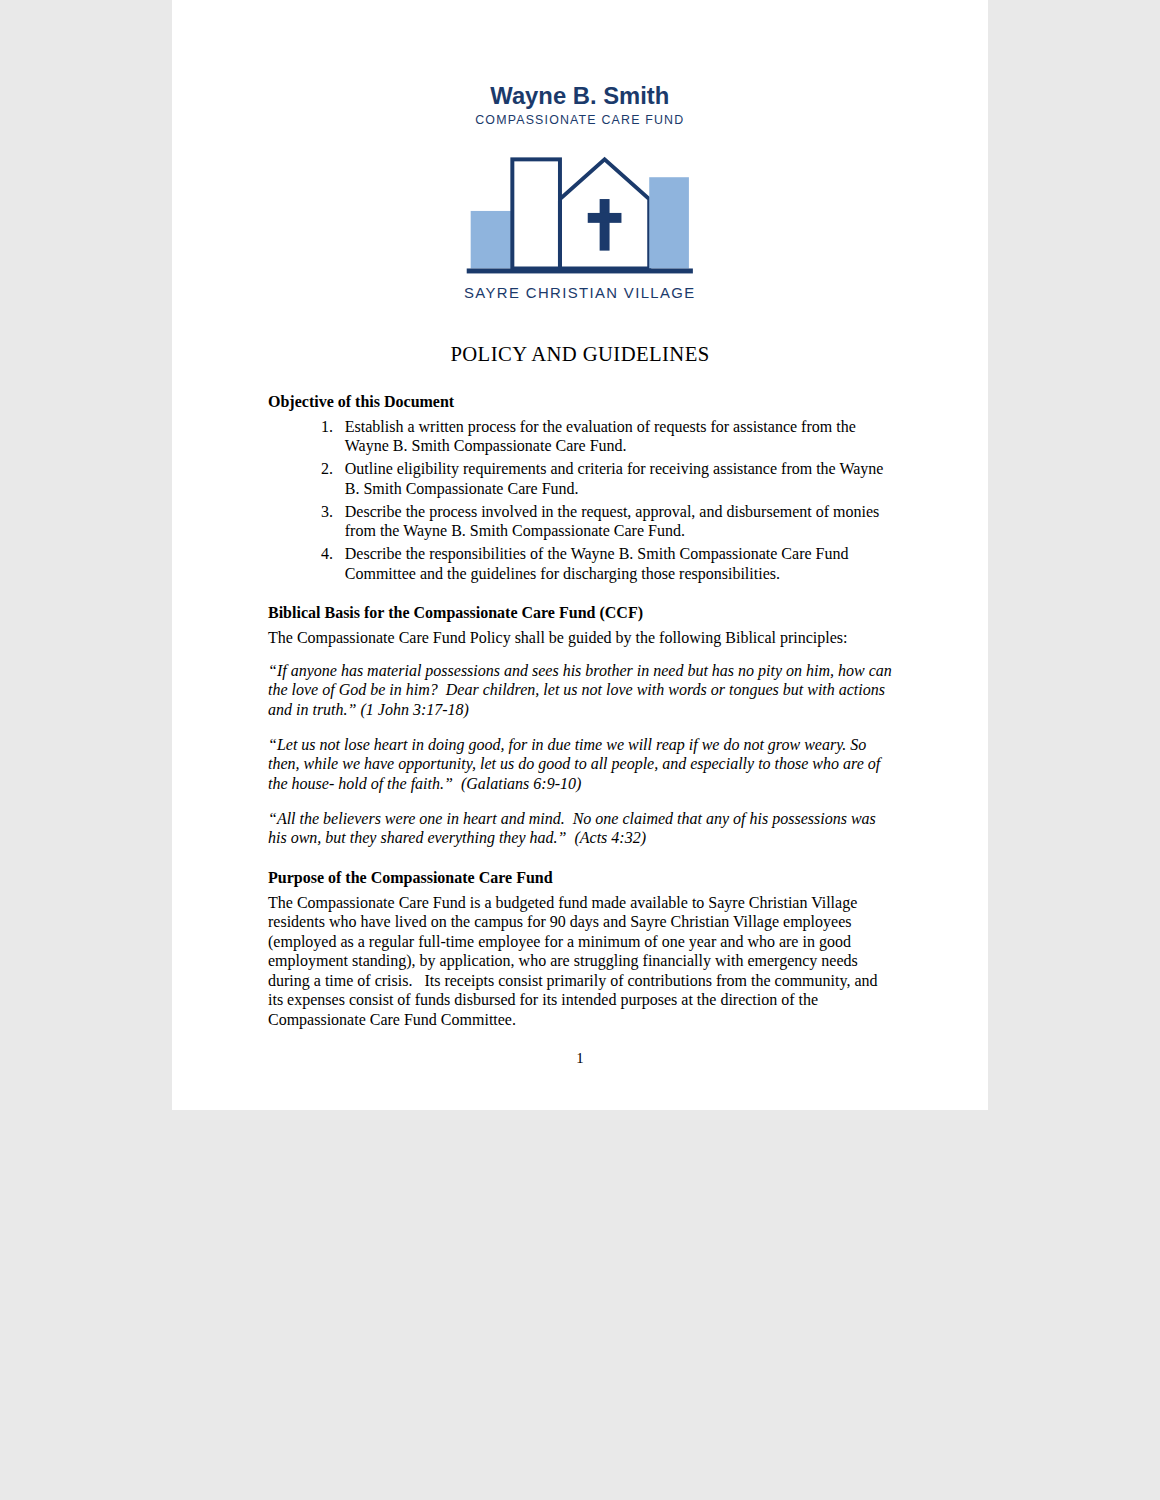Wayne B. Smith COMPASSIONATE CARE FUND SAYRE CHRISTIAN VILLAGE
POLICY AND GUIDELINES
Objective of this Document
Establish a written process for the evaluation of requests for assistance from the Wayne B. Smith Compassionate Care Fund.
Outline eligibility requirements and criteria for receiving assistance from the Wayne B. Smith Compassionate Care Fund.
Describe the process involved in the request, approval, and disbursement of monies from the Wayne B. Smith Compassionate Care Fund.
Describe the responsibilities of the Wayne B. Smith Compassionate Care Fund Committee and the guidelines for discharging those responsibilities.
Biblical Basis for the Compassionate Care Fund (CCF)
The Compassionate Care Fund Policy shall be guided by the following Biblical principles:
“If anyone has material possessions and sees his brother in need but has no pity on him, how can the love of God be in him? Dear children, let us not love with words or tongues but with actions and in truth.” (1 John 3:17-18)
“Let us not lose heart in doing good, for in due time we will reap if we do not grow weary. So then, while we have opportunity, let us do good to all people, and especially to those who are of the house- hold of the faith.” (Galatians 6:9-10)
“All the believers were one in heart and mind. No one claimed that any of his possessions was his own, but they shared everything they had.” (Acts 4:32)
Purpose of the Compassionate Care Fund
The Compassionate Care Fund is a budgeted fund made available to Sayre Christian Village residents who have lived on the campus for 90 days and Sayre Christian Village employees (employed as a regular full-time employee for a minimum of one year and who are in good employment standing), by application, who are struggling financially with emergency needs during a time of crisis. Its receipts consist primarily of contributions from the community, and its expenses consist of funds disbursed for its intended purposes at the direction of the Compassionate Care Fund Committee.
1